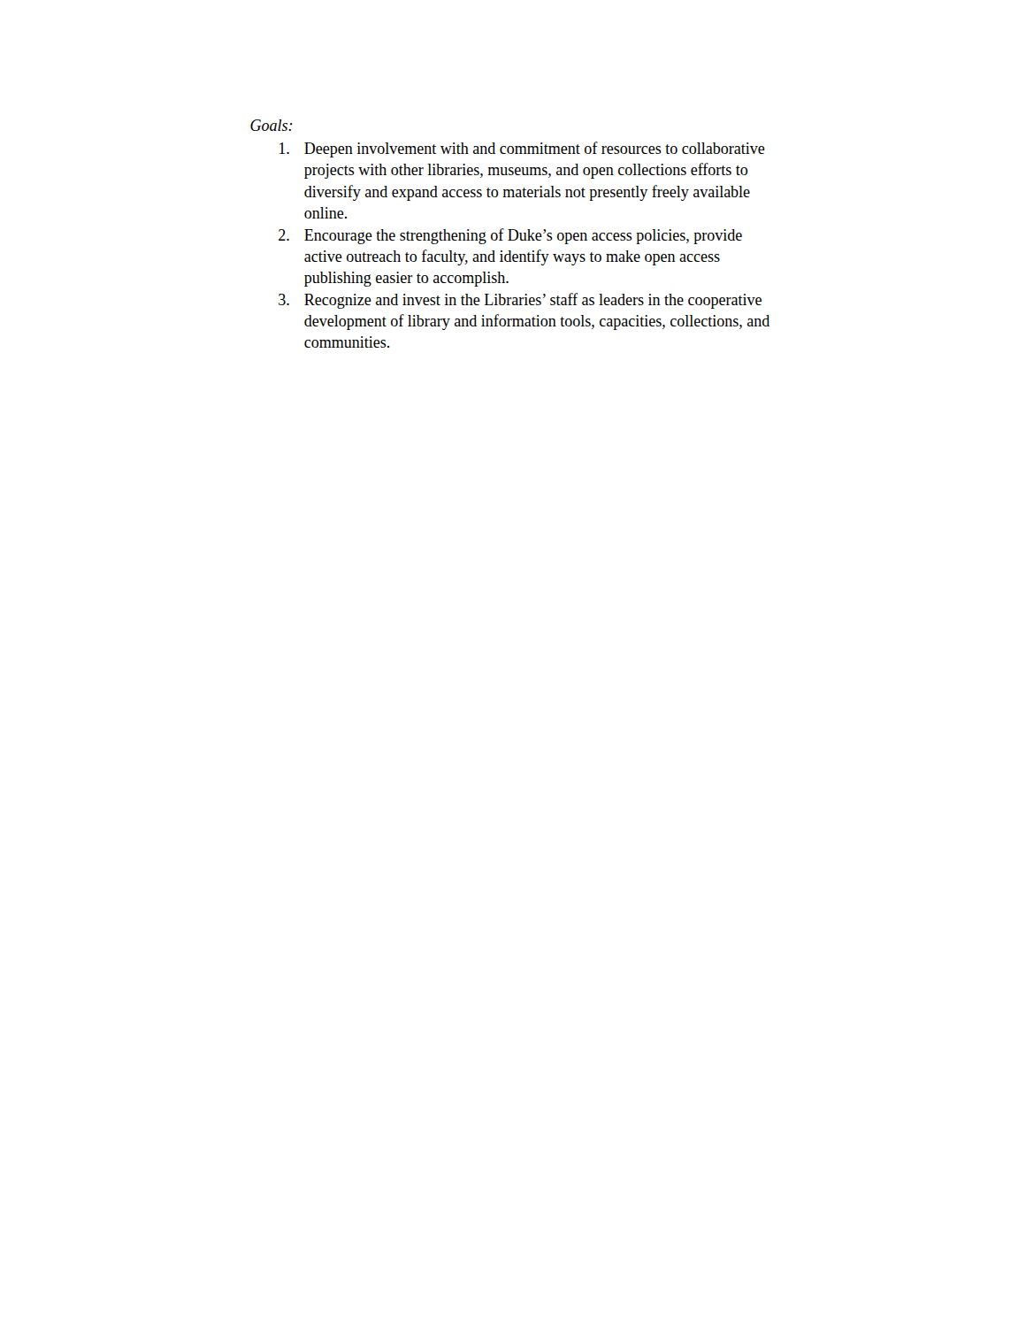Goals:
Deepen involvement with and commitment of resources to collaborative projects with other libraries, museums, and open collections efforts to diversify and expand access to materials not presently freely available online.
Encourage the strengthening of Duke’s open access policies, provide active outreach to faculty, and identify ways to make open access publishing easier to accomplish.
Recognize and invest in the Libraries’ staff as leaders in the cooperative development of library and information tools, capacities, collections, and communities.